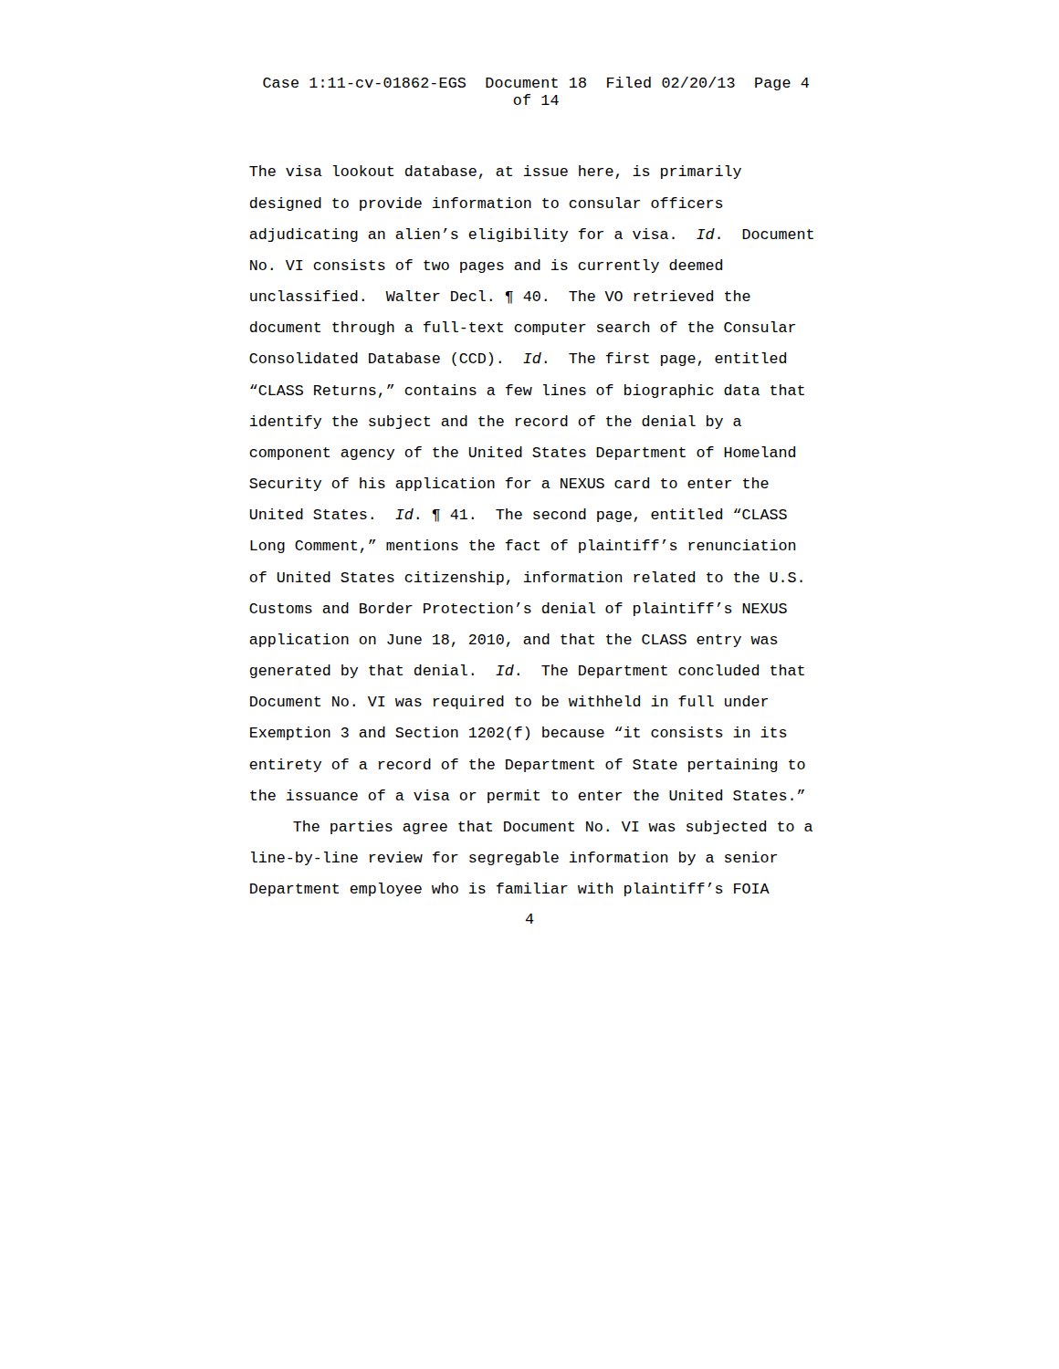Case 1:11-cv-01862-EGS Document 18 Filed 02/20/13 Page 4 of 14
The visa lookout database, at issue here, is primarily designed to provide information to consular officers adjudicating an alien’s eligibility for a visa. Id. Document No. VI consists of two pages and is currently deemed unclassified. Walter Decl. ¶ 40. The VO retrieved the document through a full-text computer search of the Consular Consolidated Database (CCD). Id. The first page, entitled “CLASS Returns,” contains a few lines of biographic data that identify the subject and the record of the denial by a component agency of the United States Department of Homeland Security of his application for a NEXUS card to enter the United States. Id. ¶ 41. The second page, entitled “CLASS Long Comment,” mentions the fact of plaintiff’s renunciation of United States citizenship, information related to the U.S. Customs and Border Protection’s denial of plaintiff’s NEXUS application on June 18, 2010, and that the CLASS entry was generated by that denial. Id. The Department concluded that Document No. VI was required to be withheld in full under Exemption 3 and Section 1202(f) because “it consists in its entirety of a record of the Department of State pertaining to the issuance of a visa or permit to enter the United States.”
The parties agree that Document No. VI was subjected to a line-by-line review for segregable information by a senior Department employee who is familiar with plaintiff’s FOIA
4